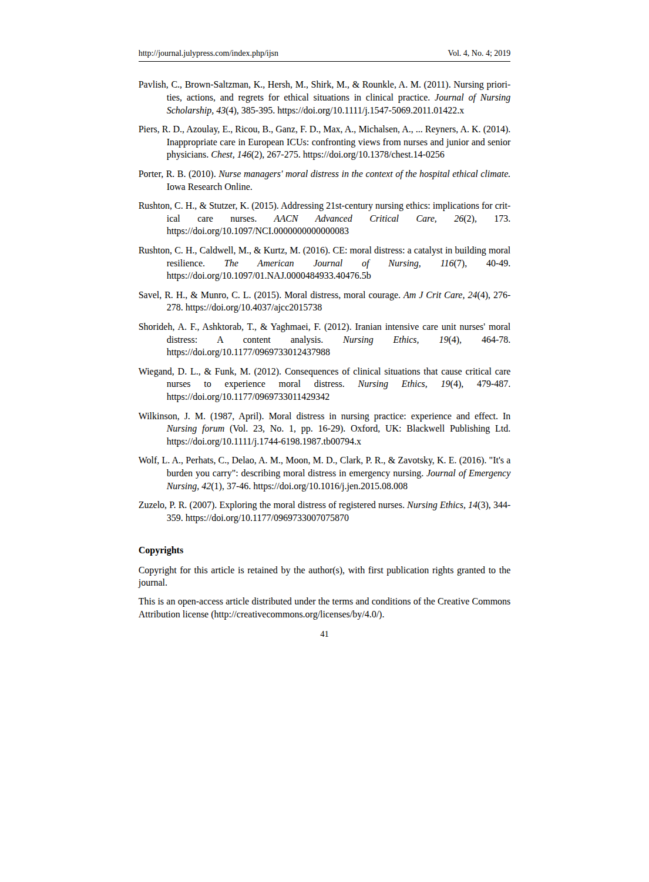http://journal.julypress.com/index.php/ijsn
Vol. 4, No. 4; 2019
Pavlish, C., Brown-Saltzman, K., Hersh, M., Shirk, M., & Rounkle, A. M. (2011). Nursing priorities, actions, and regrets for ethical situations in clinical practice. Journal of Nursing Scholarship, 43(4), 385-395. https://doi.org/10.1111/j.1547-5069.2011.01422.x
Piers, R. D., Azoulay, E., Ricou, B., Ganz, F. D., Max, A., Michalsen, A., ... Reyners, A. K. (2014). Inappropriate care in European ICUs: confronting views from nurses and junior and senior physicians. Chest, 146(2), 267-275. https://doi.org/10.1378/chest.14-0256
Porter, R. B. (2010). Nurse managers' moral distress in the context of the hospital ethical climate. Iowa Research Online.
Rushton, C. H., & Stutzer, K. (2015). Addressing 21st-century nursing ethics: implications for critical care nurses. AACN Advanced Critical Care, 26(2), 173. https://doi.org/10.1097/NCI.0000000000000083
Rushton, C. H., Caldwell, M., & Kurtz, M. (2016). CE: moral distress: a catalyst in building moral resilience. The American Journal of Nursing, 116(7), 40-49. https://doi.org/10.1097/01.NAJ.0000484933.40476.5b
Savel, R. H., & Munro, C. L. (2015). Moral distress, moral courage. Am J Crit Care, 24(4), 276-278. https://doi.org/10.4037/ajcc2015738
Shorideh, A. F., Ashktorab, T., & Yaghmaei, F. (2012). Iranian intensive care unit nurses' moral distress: A content analysis. Nursing Ethics, 19(4), 464-78. https://doi.org/10.1177/0969733012437988
Wiegand, D. L., & Funk, M. (2012). Consequences of clinical situations that cause critical care nurses to experience moral distress. Nursing Ethics, 19(4), 479-487. https://doi.org/10.1177/0969733011429342
Wilkinson, J. M. (1987, April). Moral distress in nursing practice: experience and effect. In Nursing forum (Vol. 23, No. 1, pp. 16-29). Oxford, UK: Blackwell Publishing Ltd. https://doi.org/10.1111/j.1744-6198.1987.tb00794.x
Wolf, L. A., Perhats, C., Delao, A. M., Moon, M. D., Clark, P. R., & Zavotsky, K. E. (2016). "It's a burden you carry": describing moral distress in emergency nursing. Journal of Emergency Nursing, 42(1), 37-46. https://doi.org/10.1016/j.jen.2015.08.008
Zuzelo, P. R. (2007). Exploring the moral distress of registered nurses. Nursing Ethics, 14(3), 344-359. https://doi.org/10.1177/0969733007075870
Copyrights
Copyright for this article is retained by the author(s), with first publication rights granted to the journal.
This is an open-access article distributed under the terms and conditions of the Creative Commons Attribution license (http://creativecommons.org/licenses/by/4.0/).
41